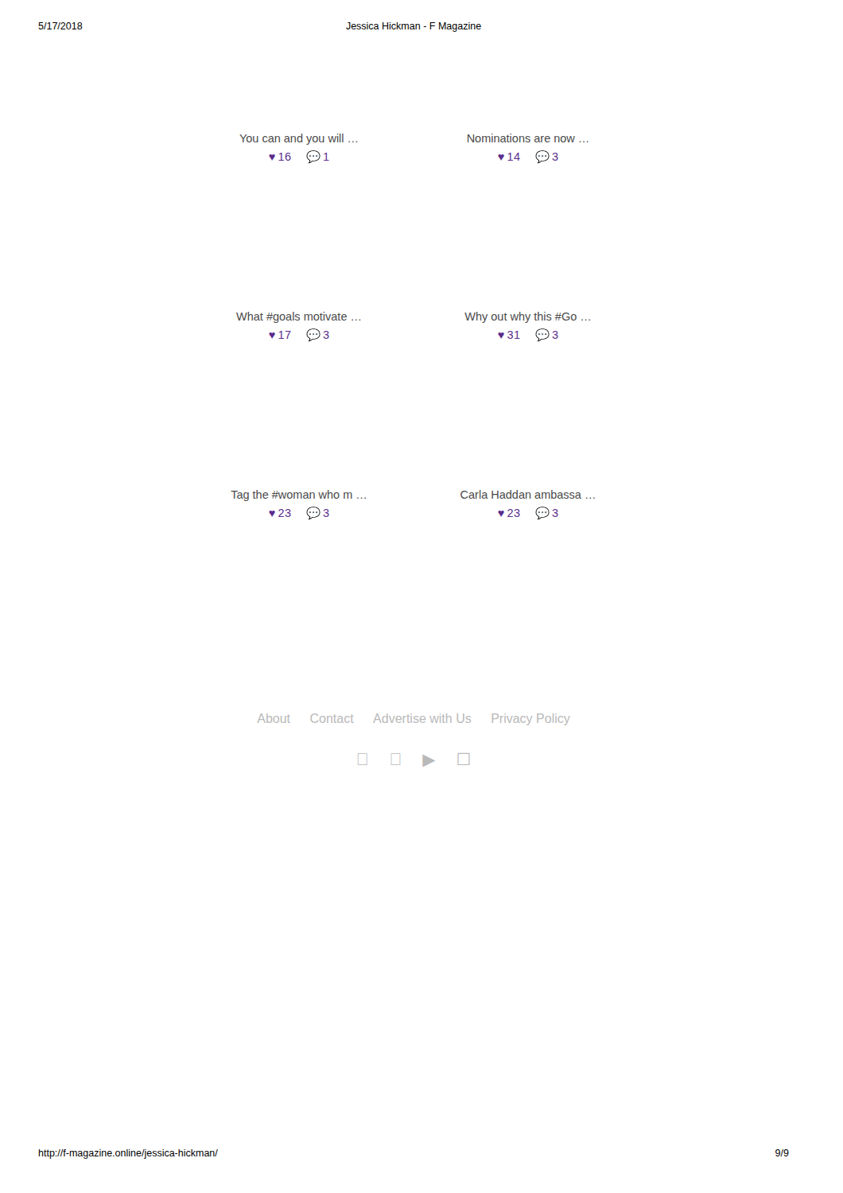5/17/2018 Jessica Hickman - F Magazine
You can and you will …
♥16 💬1
Nominations are now …
♥14 💬3
What #goals motivate …
♥17 💬3
Why out why this #Go …
♥31 💬3
Tag the #woman who m …
♥23 💬3
Carla Haddan ambassa …
♥23 💬3
About Contact Advertise with Us Privacy Policy
▶☐
http://f-magazine.online/jessica-hickman/ 9/9